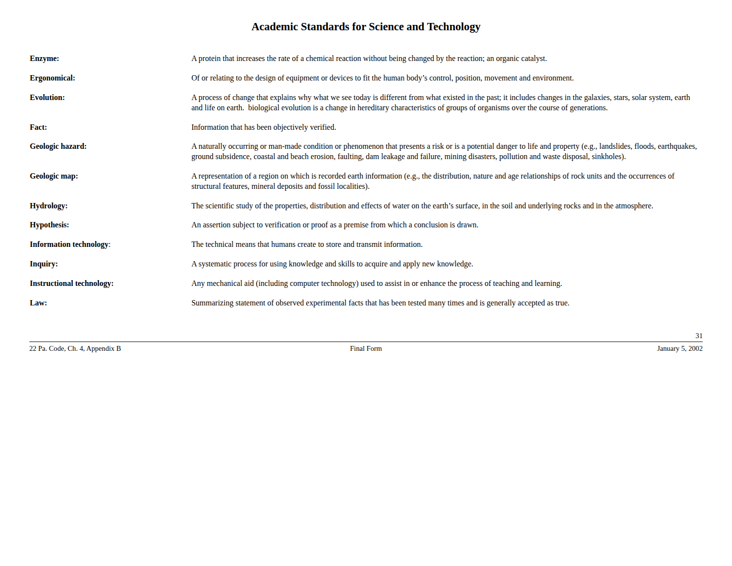Academic Standards for Science and Technology
| Enzyme: | A protein that increases the rate of a chemical reaction without being changed by the reaction; an organic catalyst. |
| Ergonomical: | Of or relating to the design of equipment or devices to fit the human body’s control, position, movement and environment. |
| Evolution: | A process of change that explains why what we see today is different from what existed in the past; it includes changes in the galaxies, stars, solar system, earth and life on earth. biological evolution is a change in hereditary characteristics of groups of organisms over the course of generations. |
| Fact: | Information that has been objectively verified. |
| Geologic hazard: | A naturally occurring or man-made condition or phenomenon that presents a risk or is a potential danger to life and property (e.g., landslides, floods, earthquakes, ground subsidence, coastal and beach erosion, faulting, dam leakage and failure, mining disasters, pollution and waste disposal, sinkholes). |
| Geologic map: | A representation of a region on which is recorded earth information (e.g., the distribution, nature and age relationships of rock units and the occurrences of structural features, mineral deposits and fossil localities). |
| Hydrology: | The scientific study of the properties, distribution and effects of water on the earth’s surface, in the soil and underlying rocks and in the atmosphere. |
| Hypothesis: | An assertion subject to verification or proof as a premise from which a conclusion is drawn. |
| Information technology : | The technical means that humans create to store and transmit information. |
| Inquiry: | A systematic process for using knowledge and skills to acquire and apply new knowledge. |
| Instructional technology: | Any mechanical aid (including computer technology) used to assist in or enhance the process of teaching and learning. |
| Law: | Summarizing statement of observed experimental facts that has been tested many times and is generally accepted as true. |
31
| 22 Pa. Code, Ch. 4, Appendix B | Final Form | January 5, 2002 |